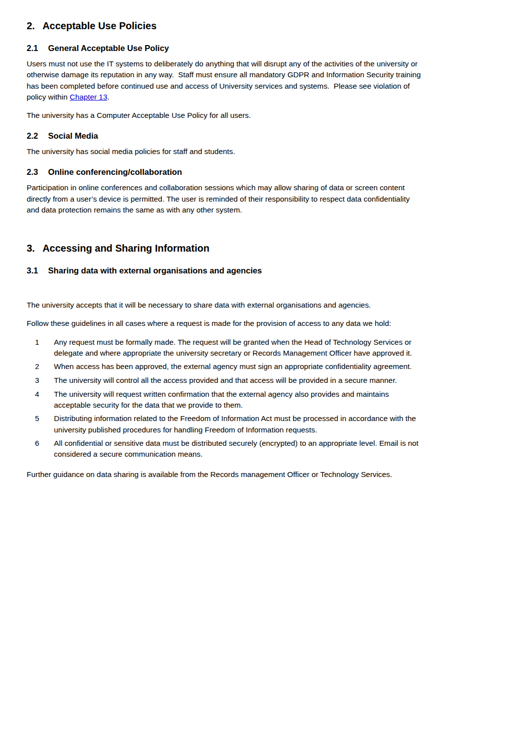2. Acceptable Use Policies
2.1 General Acceptable Use Policy
Users must not use the IT systems to deliberately do anything that will disrupt any of the activities of the university or otherwise damage its reputation in any way. Staff must ensure all mandatory GDPR and Information Security training has been completed before continued use and access of University services and systems. Please see violation of policy within Chapter 13.
The university has a Computer Acceptable Use Policy for all users.
2.2 Social Media
The university has social media policies for staff and students.
2.3 Online conferencing/collaboration
Participation in online conferences and collaboration sessions which may allow sharing of data or screen content directly from a user’s device is permitted. The user is reminded of their responsibility to respect data confidentiality and data protection remains the same as with any other system.
3. Accessing and Sharing Information
3.1 Sharing data with external organisations and agencies
The university accepts that it will be necessary to share data with external organisations and agencies.
Follow these guidelines in all cases where a request is made for the provision of access to any data we hold:
Any request must be formally made. The request will be granted when the Head of Technology Services or delegate and where appropriate the university secretary or Records Management Officer have approved it.
When access has been approved, the external agency must sign an appropriate confidentiality agreement.
The university will control all the access provided and that access will be provided in a secure manner.
The university will request written confirmation that the external agency also provides and maintains acceptable security for the data that we provide to them.
Distributing information related to the Freedom of Information Act must be processed in accordance with the university published procedures for handling Freedom of Information requests.
All confidential or sensitive data must be distributed securely (encrypted) to an appropriate level. Email is not considered a secure communication means.
Further guidance on data sharing is available from the Records management Officer or Technology Services.